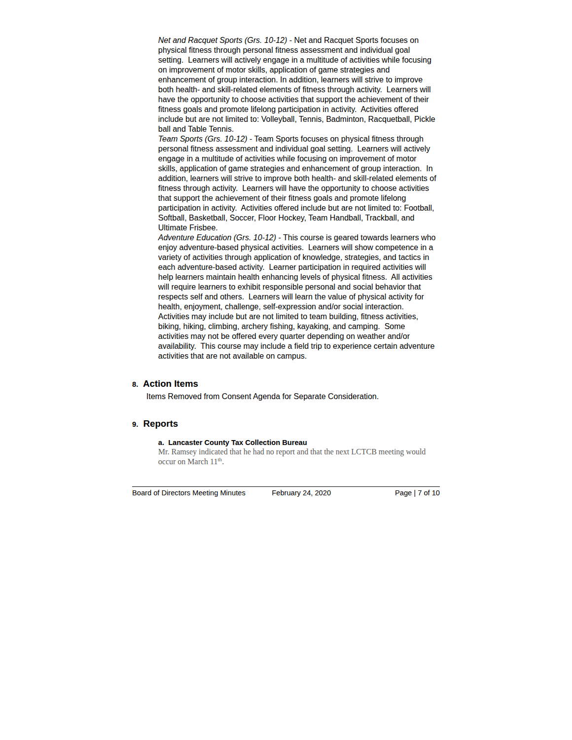Net and Racquet Sports (Grs. 10-12) - Net and Racquet Sports focuses on physical fitness through personal fitness assessment and individual goal setting. Learners will actively engage in a multitude of activities while focusing on improvement of motor skills, application of game strategies and enhancement of group interaction. In addition, learners will strive to improve both health- and skill-related elements of fitness through activity. Learners will have the opportunity to choose activities that support the achievement of their fitness goals and promote lifelong participation in activity. Activities offered include but are not limited to: Volleyball, Tennis, Badminton, Racquetball, Pickle ball and Table Tennis.
Team Sports (Grs. 10-12) - Team Sports focuses on physical fitness through personal fitness assessment and individual goal setting. Learners will actively engage in a multitude of activities while focusing on improvement of motor skills, application of game strategies and enhancement of group interaction. In addition, learners will strive to improve both health- and skill-related elements of fitness through activity. Learners will have the opportunity to choose activities that support the achievement of their fitness goals and promote lifelong participation in activity. Activities offered include but are not limited to: Football, Softball, Basketball, Soccer, Floor Hockey, Team Handball, Trackball, and Ultimate Frisbee.
Adventure Education (Grs. 10-12) - This course is geared towards learners who enjoy adventure-based physical activities. Learners will show competence in a variety of activities through application of knowledge, strategies, and tactics in each adventure-based activity. Learner participation in required activities will help learners maintain health enhancing levels of physical fitness. All activities will require learners to exhibit responsible personal and social behavior that respects self and others. Learners will learn the value of physical activity for health, enjoyment, challenge, self-expression and/or social interaction. Activities may include but are not limited to team building, fitness activities, biking, hiking, climbing, archery fishing, kayaking, and camping. Some activities may not be offered every quarter depending on weather and/or availability. This course may include a field trip to experience certain adventure activities that are not available on campus.
8. Action Items
Items Removed from Consent Agenda for Separate Consideration.
9. Reports
a. Lancaster County Tax Collection Bureau
Mr. Ramsey indicated that he had no report and that the next LCTCB meeting would occur on March 11th.
| Board of Directors Meeting Minutes | February 24, 2020 | Page / 7 of 10 |